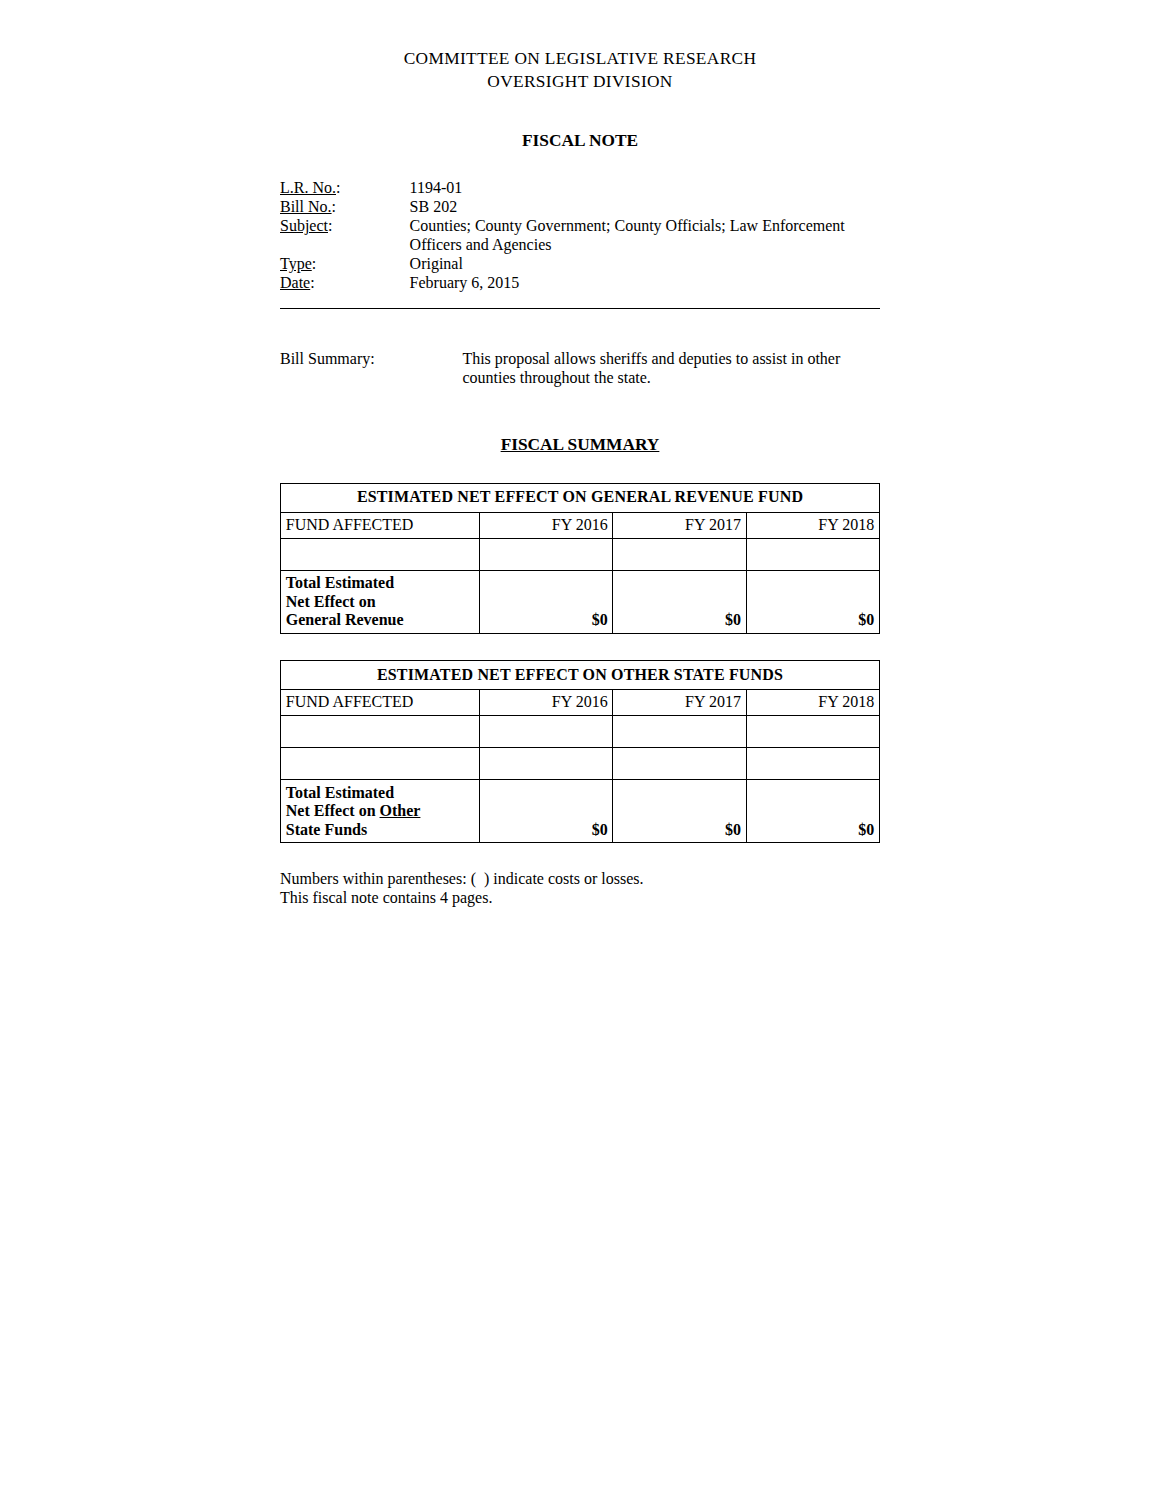COMMITTEE ON LEGISLATIVE RESEARCH
OVERSIGHT DIVISION
FISCAL NOTE
| L.R. No. : | 1194-01 |
| Bill No. : | SB 202 |
| Subject : | Counties; County Government; County Officials; Law Enforcement Officers and Agencies |
| Type : | Original |
| Date : | February 6, 2015 |
Bill Summary:
This proposal allows sheriffs and deputies to assist in other counties throughout the state.
FISCAL SUMMARY
| ESTIMATED NET EFFECT ON GENERAL REVENUE FUND |
| --- |
| FUND AFFECTED | FY 2016 | FY 2017 | FY 2018 |
| Total Estimated Net Effect on General Revenue | $0 | $0 | $0 |
| ESTIMATED NET EFFECT ON OTHER STATE FUNDS |
| --- |
| FUND AFFECTED | FY 2016 | FY 2017 | FY 2018 |
| Total Estimated Net Effect on Other State Funds | $0 | $0 | $0 |
Numbers within parentheses: ( ) indicate costs or losses.
This fiscal note contains 4 pages.